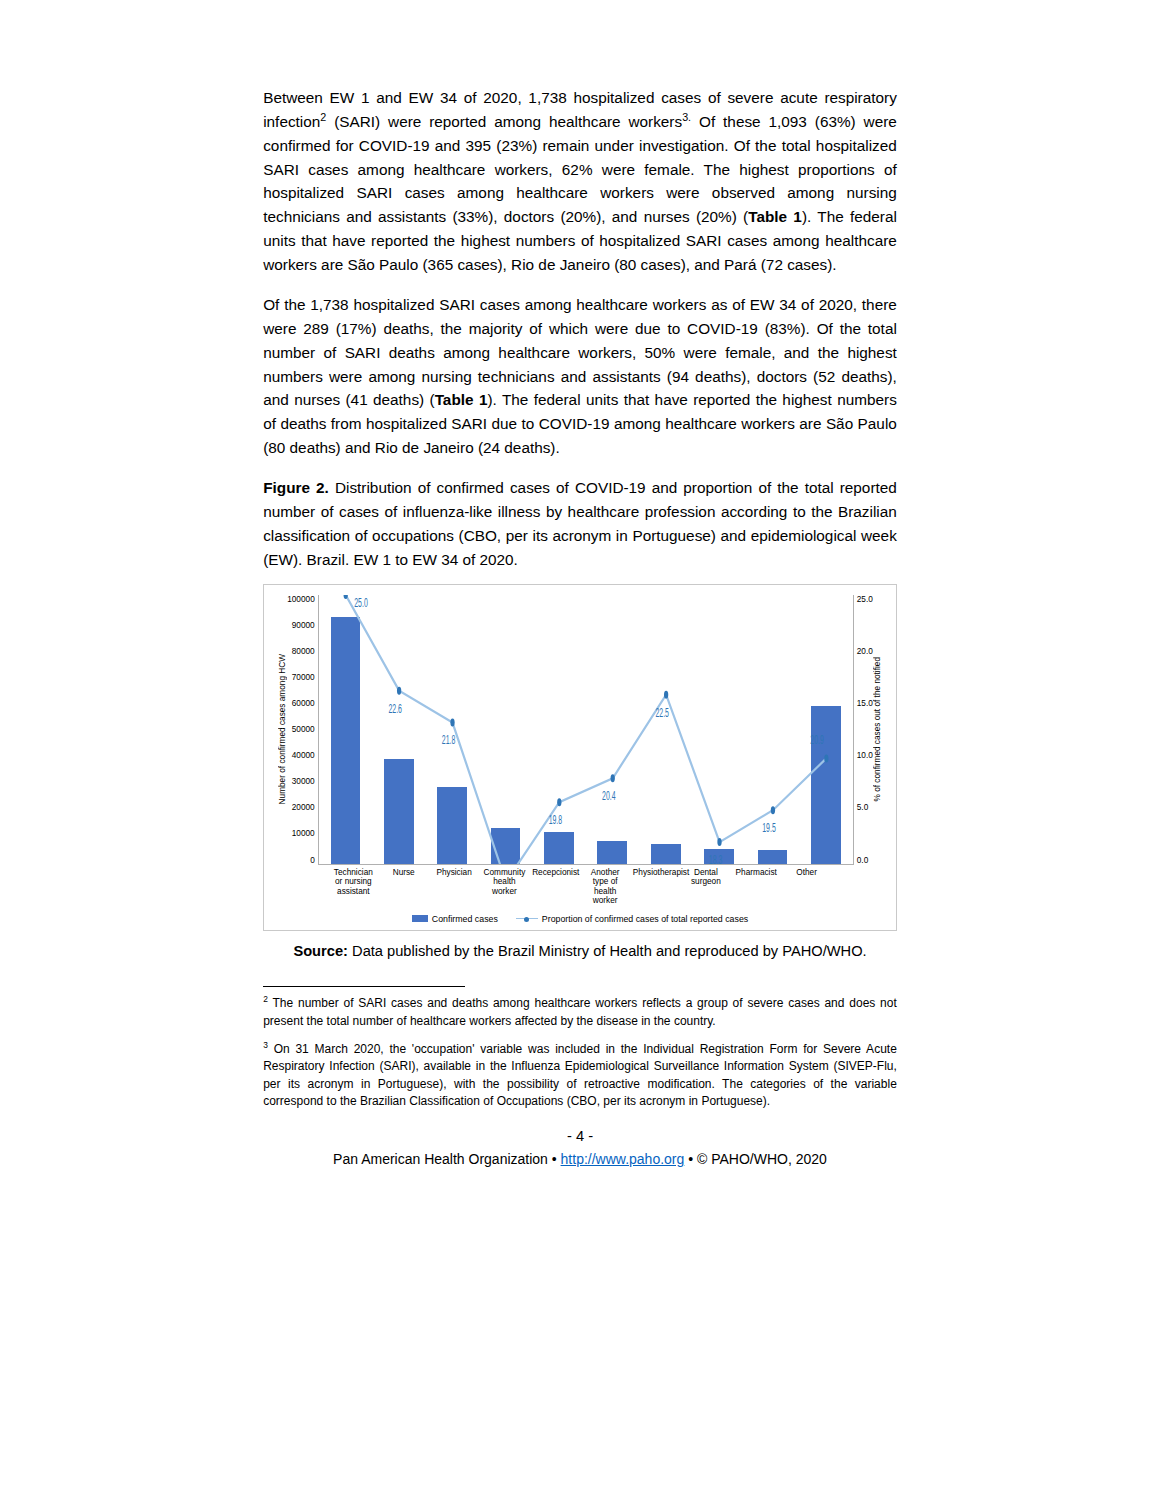Between EW 1 and EW 34 of 2020, 1,738 hospitalized cases of severe acute respiratory infection2 (SARI) were reported among healthcare workers3. Of these 1,093 (63%) were confirmed for COVID-19 and 395 (23%) remain under investigation. Of the total hospitalized SARI cases among healthcare workers, 62% were female. The highest proportions of hospitalized SARI cases among healthcare workers were observed among nursing technicians and assistants (33%), doctors (20%), and nurses (20%) (Table 1). The federal units that have reported the highest numbers of hospitalized SARI cases among healthcare workers are São Paulo (365 cases), Rio de Janeiro (80 cases), and Pará (72 cases).
Of the 1,738 hospitalized SARI cases among healthcare workers as of EW 34 of 2020, there were 289 (17%) deaths, the majority of which were due to COVID-19 (83%). Of the total number of SARI deaths among healthcare workers, 50% were female, and the highest numbers were among nursing technicians and assistants (94 deaths), doctors (52 deaths), and nurses (41 deaths) (Table 1). The federal units that have reported the highest numbers of deaths from hospitalized SARI due to COVID-19 among healthcare workers are São Paulo (80 deaths) and Rio de Janeiro (24 deaths).
Figure 2. Distribution of confirmed cases of COVID-19 and proportion of the total reported number of cases of influenza-like illness by healthcare profession according to the Brazilian classification of occupations (CBO, per its acronym in Portuguese) and epidemiological week (EW). Brazil. EW 1 to EW 34 of 2020.
Number of confirmed cases among HCW
100000 90000 80000 70000 60000 50000 40000 30000 20000 10000 0
25.0 22.6 21.8 17.8 19.8 20.4 22.5 18.3 19.5 20.9
25.0 20.0 15.0 10.0 5.0 0.0
% of confirmed cases out of the notified
Technician or nursing assistant
Nurse
Physician
Community health worker
Recepcionist
Another type of health worker
Physiotherapist
Dental surgeon
Pharmacist
Other
Confirmed cases
Proportion of confirmed cases of total reported cases
Source: Data published by the Brazil Ministry of Health and reproduced by PAHO/WHO.
2 The number of SARI cases and deaths among healthcare workers reflects a group of severe cases and does not present the total number of healthcare workers affected by the disease in the country.
3 On 31 March 2020, the 'occupation' variable was included in the Individual Registration Form for Severe Acute Respiratory Infection (SARI), available in the Influenza Epidemiological Surveillance Information System (SIVEP-Flu, per its acronym in Portuguese), with the possibility of retroactive modification. The categories of the variable correspond to the Brazilian Classification of Occupations (CBO, per its acronym in Portuguese).
- 4 -
Pan American Health Organization • http://www.paho.org • © PAHO/WHO, 2020